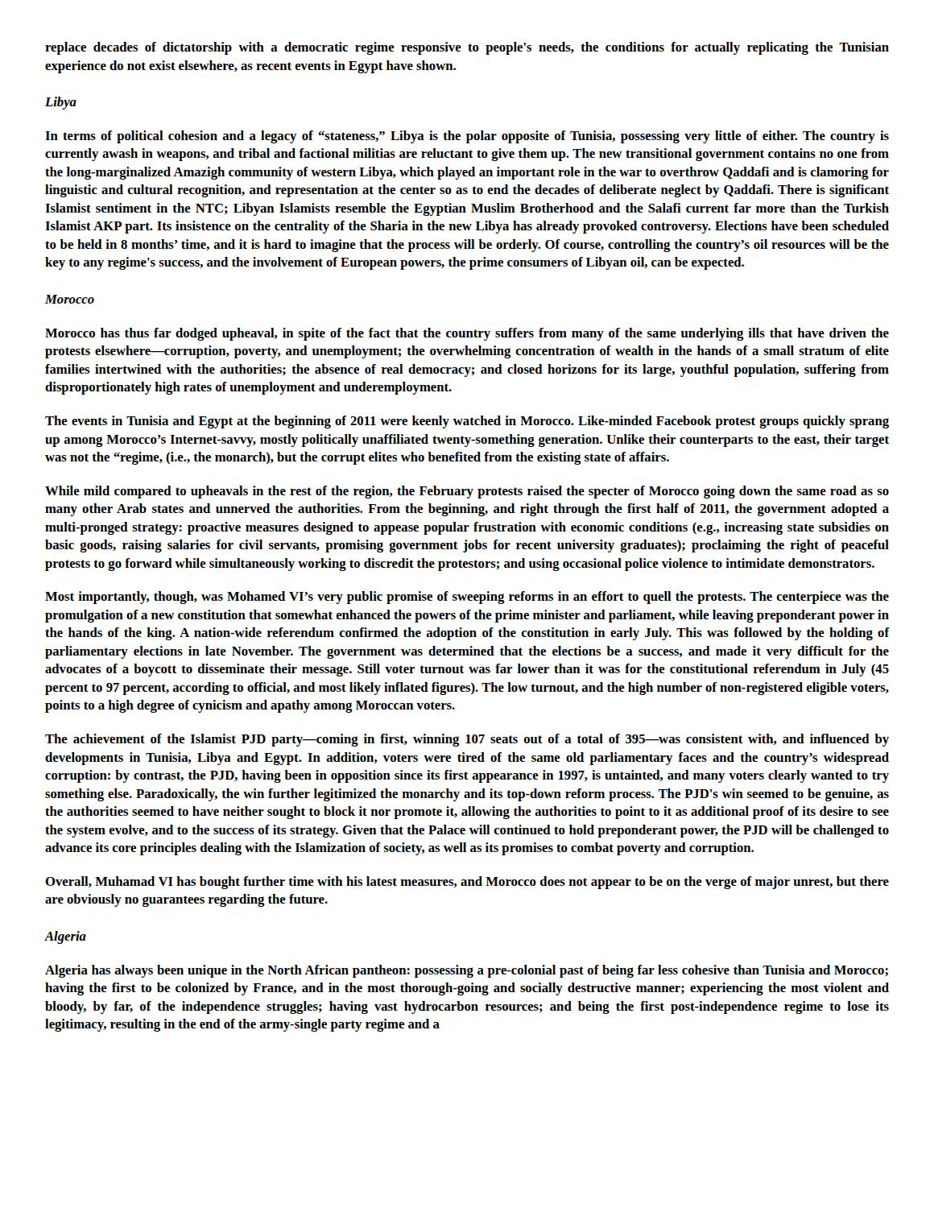replace decades of dictatorship with a democratic regime responsive to people's needs, the conditions for actually replicating the Tunisian experience do not exist elsewhere, as recent events in Egypt have shown.
Libya
In terms of political cohesion and a legacy of “stateness,” Libya is the polar opposite of Tunisia, possessing very little of either. The country is currently awash in weapons, and tribal and factional militias are reluctant to give them up. The new transitional government contains no one from the long-marginalized Amazigh community of western Libya, which played an important role in the war to overthrow Qaddafi and is clamoring for linguistic and cultural recognition, and representation at the center so as to end the decades of deliberate neglect by Qaddafi. There is significant Islamist sentiment in the NTC; Libyan Islamists resemble the Egyptian Muslim Brotherhood and the Salafi current far more than the Turkish Islamist AKP part. Its insistence on the centrality of the Sharia in the new Libya has already provoked controversy. Elections have been scheduled to be held in 8 months’ time, and it is hard to imagine that the process will be orderly. Of course, controlling the country’s oil resources will be the key to any regime's success, and the involvement of European powers, the prime consumers of Libyan oil, can be expected.
Morocco
Morocco has thus far dodged upheaval, in spite of the fact that the country suffers from many of the same underlying ills that have driven the protests elsewhere—corruption, poverty, and unemployment; the overwhelming concentration of wealth in the hands of a small stratum of elite families intertwined with the authorities; the absence of real democracy; and closed horizons for its large, youthful population, suffering from disproportionately high rates of unemployment and underemployment.
The events in Tunisia and Egypt at the beginning of 2011 were keenly watched in Morocco. Like-minded Facebook protest groups quickly sprang up among Morocco’s Internet-savvy, mostly politically unaffiliated twenty-something generation. Unlike their counterparts to the east, their target was not the “regime, (i.e., the monarch), but the corrupt elites who benefited from the existing state of affairs.
While mild compared to upheavals in the rest of the region, the February protests raised the specter of Morocco going down the same road as so many other Arab states and unnerved the authorities. From the beginning, and right through the first half of 2011, the government adopted a multi-pronged strategy: proactive measures designed to appease popular frustration with economic conditions (e.g., increasing state subsidies on basic goods, raising salaries for civil servants, promising government jobs for recent university graduates); proclaiming the right of peaceful protests to go forward while simultaneously working to discredit the protestors; and using occasional police violence to intimidate demonstrators.
Most importantly, though, was Mohamed VI’s very public promise of sweeping reforms in an effort to quell the protests. The centerpiece was the promulgation of a new constitution that somewhat enhanced the powers of the prime minister and parliament, while leaving preponderant power in the hands of the king. A nation-wide referendum confirmed the adoption of the constitution in early July. This was followed by the holding of parliamentary elections in late November. The government was determined that the elections be a success, and made it very difficult for the advocates of a boycott to disseminate their message. Still voter turnout was far lower than it was for the constitutional referendum in July (45 percent to 97 percent, according to official, and most likely inflated figures). The low turnout, and the high number of non-registered eligible voters, points to a high degree of cynicism and apathy among Moroccan voters.
The achievement of the Islamist PJD party—coming in first, winning 107 seats out of a total of 395—was consistent with, and influenced by developments in Tunisia, Libya and Egypt. In addition, voters were tired of the same old parliamentary faces and the country’s widespread corruption: by contrast, the PJD, having been in opposition since its first appearance in 1997, is untainted, and many voters clearly wanted to try something else. Paradoxically, the win further legitimized the monarchy and its top-down reform process. The PJD's win seemed to be genuine, as the authorities seemed to have neither sought to block it nor promote it, allowing the authorities to point to it as additional proof of its desire to see the system evolve, and to the success of its strategy. Given that the Palace will continued to hold preponderant power, the PJD will be challenged to advance its core principles dealing with the Islamization of society, as well as its promises to combat poverty and corruption.
Overall, Muhamad VI has bought further time with his latest measures, and Morocco does not appear to be on the verge of major unrest, but there are obviously no guarantees regarding the future.
Algeria
Algeria has always been unique in the North African pantheon: possessing a pre-colonial past of being far less cohesive than Tunisia and Morocco; having the first to be colonized by France, and in the most thorough-going and socially destructive manner; experiencing the most violent and bloody, by far, of the independence struggles; having vast hydrocarbon resources; and being the first post-independence regime to lose its legitimacy, resulting in the end of the army-single party regime and a